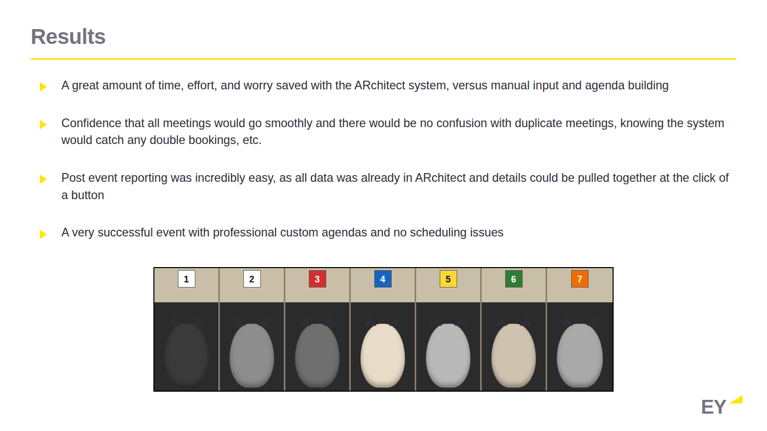Results
A great amount of time, effort, and worry saved with the ARchitect system, versus manual input and agenda building
Confidence that all meetings would go smoothly and there would be no confusion with duplicate meetings, knowing the system would catch any double bookings, etc.
Post event reporting was incredibly easy, as all data was already in ARchitect and details could be pulled together at the click of a button
A very successful event with professional custom agendas and no scheduling issues
1
2
3
4
5
6
7
EY